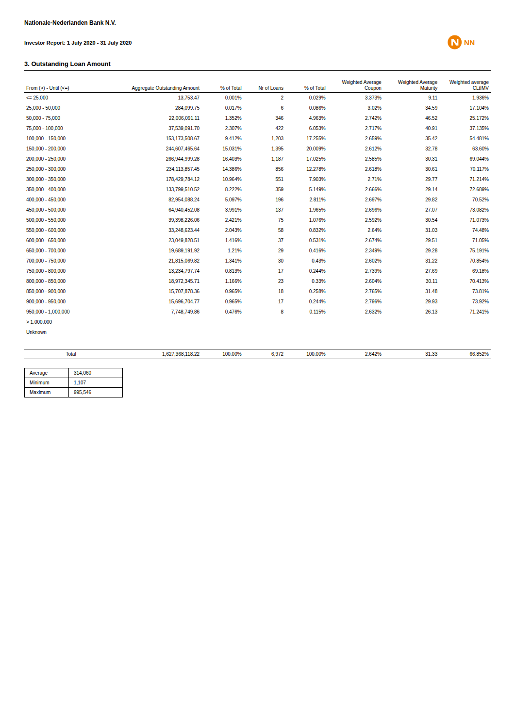NN
Nationale-Nederlanden Bank N.V.
Investor Report: 1 July 2020 - 31 July 2020
3. Outstanding Loan Amount
| From (>) - Until (<=) | Aggregate Outstanding Amount | % of Total | Nr of Loans | % of Total | Weighted Average Coupon | Weighted Average Maturity | Weighted average CLtIMV |
| --- | --- | --- | --- | --- | --- | --- | --- |
| <= 25.000 | 13,753.47 | 0.001% | 2 | 0.029% | 3.373% | 9.11 | 1.936% |
| 25,000 - 50,000 | 284,099.75 | 0.017% | 6 | 0.086% | 3.02% | 34.59 | 17.104% |
| 50,000 - 75,000 | 22,006,091.11 | 1.352% | 346 | 4.963% | 2.742% | 46.52 | 25.172% |
| 75,000 - 100,000 | 37,539,091.70 | 2.307% | 422 | 6.053% | 2.717% | 40.91 | 37.135% |
| 100,000 - 150,000 | 153,173,508.67 | 9.412% | 1,203 | 17.255% | 2.659% | 35.42 | 54.481% |
| 150,000 - 200,000 | 244,607,465.64 | 15.031% | 1,395 | 20.009% | 2.612% | 32.78 | 63.60% |
| 200,000 - 250,000 | 266,944,999.28 | 16.403% | 1,187 | 17.025% | 2.585% | 30.31 | 69.044% |
| 250,000 - 300,000 | 234,113,857.45 | 14.386% | 856 | 12.278% | 2.618% | 30.61 | 70.117% |
| 300,000 - 350,000 | 178,429,784.12 | 10.964% | 551 | 7.903% | 2.71% | 29.77 | 71.214% |
| 350,000 - 400,000 | 133,799,510.52 | 8.222% | 359 | 5.149% | 2.666% | 29.14 | 72.689% |
| 400,000 - 450,000 | 82,954,088.24 | 5.097% | 196 | 2.811% | 2.697% | 29.82 | 70.52% |
| 450,000 - 500,000 | 64,940,452.08 | 3.991% | 137 | 1.965% | 2.696% | 27.07 | 73.082% |
| 500,000 - 550,000 | 39,398,226.06 | 2.421% | 75 | 1.076% | 2.592% | 30.54 | 71.073% |
| 550,000 - 600,000 | 33,248,623.44 | 2.043% | 58 | 0.832% | 2.64% | 31.03 | 74.48% |
| 600,000 - 650,000 | 23,049,828.51 | 1.416% | 37 | 0.531% | 2.674% | 29.51 | 71.05% |
| 650,000 - 700,000 | 19,689,191.92 | 1.21% | 29 | 0.416% | 2.349% | 29.28 | 75.191% |
| 700,000 - 750,000 | 21,815,069.82 | 1.341% | 30 | 0.43% | 2.602% | 31.22 | 70.854% |
| 750,000 - 800,000 | 13,234,797.74 | 0.813% | 17 | 0.244% | 2.739% | 27.69 | 69.18% |
| 800,000 - 850,000 | 18,972,345.71 | 1.166% | 23 | 0.33% | 2.604% | 30.11 | 70.413% |
| 850,000 - 900,000 | 15,707,878.36 | 0.965% | 18 | 0.258% | 2.765% | 31.48 | 73.81% |
| 900,000 - 950,000 | 15,696,704.77 | 0.965% | 17 | 0.244% | 2.796% | 29.93 | 73.92% |
| 950,000 - 1,000,000 | 7,748,749.86 | 0.476% | 8 | 0.115% | 2.632% | 26.13 | 71.241% |
| > 1.000.000 | | | | | | | |
| Unknown | | | | | | | |
| Total | 1,627,368,118.22 | 100.00% | 6,972 | 100.00% | 2.642% | 31.33 | 66.852% |
| Average | 314,060 |
| Minimum | 1,107 |
| Maximum | 995,546 |